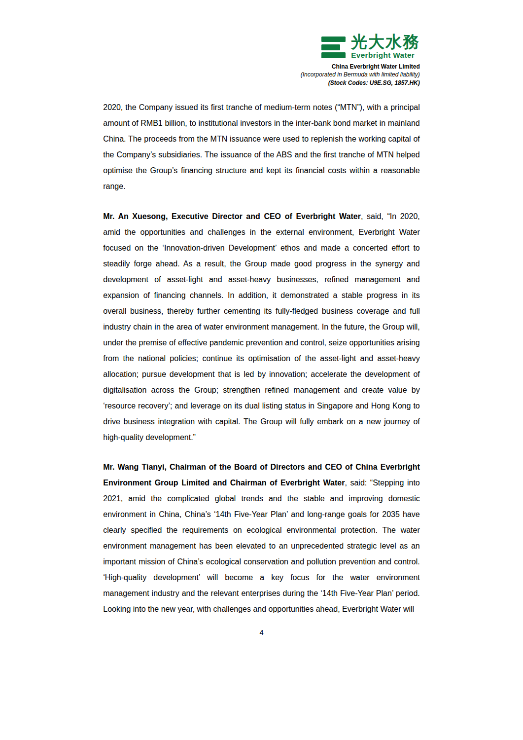光大水務 Everbright Water
China Everbright Water Limited
(Incorporated in Bermuda with limited liability)
(Stock Codes: U9E.SG, 1857.HK)
2020, the Company issued its first tranche of medium-term notes (“MTN”), with a principal amount of RMB1 billion, to institutional investors in the inter-bank bond market in mainland China. The proceeds from the MTN issuance were used to replenish the working capital of the Company’s subsidiaries. The issuance of the ABS and the first tranche of MTN helped optimise the Group’s financing structure and kept its financial costs within a reasonable range.
Mr. An Xuesong, Executive Director and CEO of Everbright Water, said, “In 2020, amid the opportunities and challenges in the external environment, Everbright Water focused on the ‘Innovation-driven Development’ ethos and made a concerted effort to steadily forge ahead. As a result, the Group made good progress in the synergy and development of asset-light and asset-heavy businesses, refined management and expansion of financing channels. In addition, it demonstrated a stable progress in its overall business, thereby further cementing its fully-fledged business coverage and full industry chain in the area of water environment management. In the future, the Group will, under the premise of effective pandemic prevention and control, seize opportunities arising from the national policies; continue its optimisation of the asset-light and asset-heavy allocation; pursue development that is led by innovation; accelerate the development of digitalisation across the Group; strengthen refined management and create value by ‘resource recovery’; and leverage on its dual listing status in Singapore and Hong Kong to drive business integration with capital. The Group will fully embark on a new journey of high-quality development.”
Mr. Wang Tianyi, Chairman of the Board of Directors and CEO of China Everbright Environment Group Limited and Chairman of Everbright Water, said: “Stepping into 2021, amid the complicated global trends and the stable and improving domestic environment in China, China’s ‘14th Five-Year Plan’ and long-range goals for 2035 have clearly specified the requirements on ecological environmental protection. The water environment management has been elevated to an unprecedented strategic level as an important mission of China’s ecological conservation and pollution prevention and control. ‘High-quality development’ will become a key focus for the water environment management industry and the relevant enterprises during the ‘14th Five-Year Plan’ period. Looking into the new year, with challenges and opportunities ahead, Everbright Water will
4